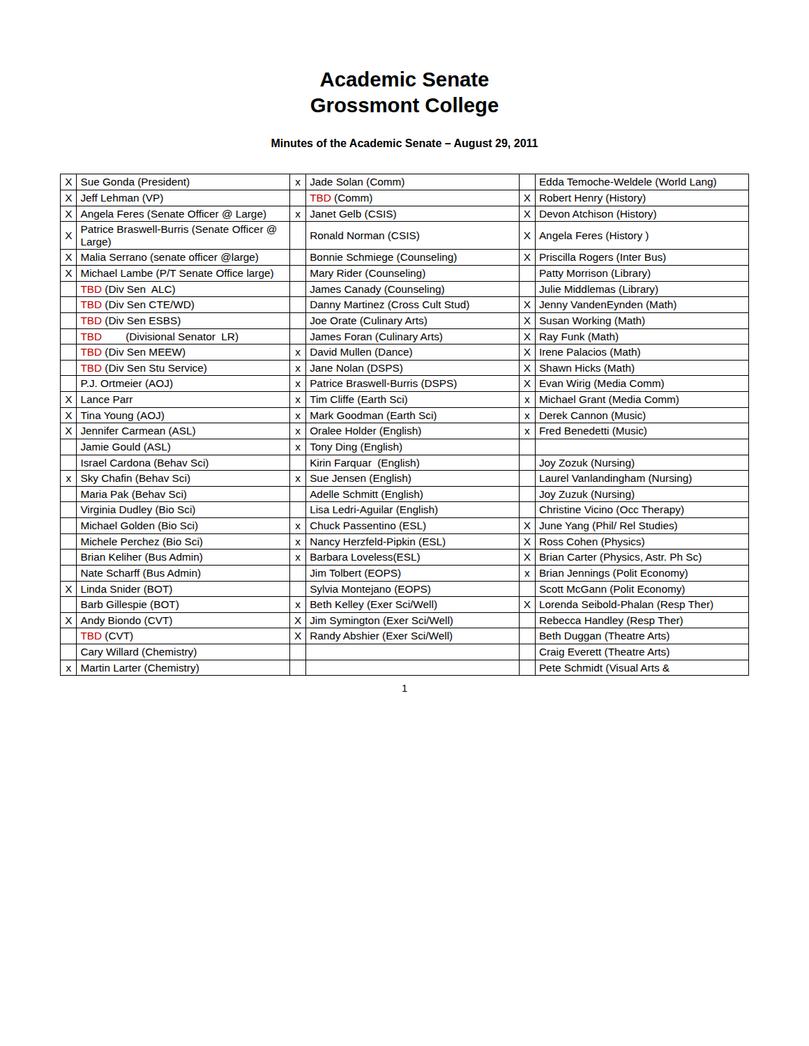Academic Senate
Grossmont College
Minutes of the Academic Senate – August 29, 2011
| X | Sue Gonda (President) | x | Jade Solan (Comm) | | Edda Temoche-Weldele (World Lang) |
| X | Jeff Lehman (VP) | | TBD (Comm) | X | Robert Henry (History) |
| X | Angela Feres (Senate Officer @ Large) | x | Janet Gelb (CSIS) | X | Devon Atchison (History) |
| X | Patrice Braswell-Burris (Senate Officer @ Large) | | Ronald Norman (CSIS) | X | Angela Feres (History ) |
| X | Malia Serrano (senate officer @large) | | Bonnie Schmiege (Counseling) | X | Priscilla Rogers (Inter Bus) |
| X | Michael Lambe (P/T Senate Office large) | | Mary Rider (Counseling) | | Patty Morrison (Library) |
| | TBD (Div Sen ALC) | | James Canady (Counseling) | | Julie Middlemas (Library) |
| | TBD (Div Sen CTE/WD) | | Danny Martinez (Cross Cult Stud) | X | Jenny VandenEynden (Math) |
| | TBD (Div Sen ESBS) | | Joe Orate (Culinary Arts) | X | Susan Working (Math) |
| | TBD (Divisional Senator LR) | | James Foran (Culinary Arts) | X | Ray Funk (Math) |
| | TBD (Div Sen MEEW) | x | David Mullen (Dance) | X | Irene Palacios (Math) |
| | TBD (Div Sen Stu Service) | x | Jane Nolan (DSPS) | X | Shawn Hicks (Math) |
| | P.J. Ortmeier (AOJ) | x | Patrice Braswell-Burris (DSPS) | X | Evan Wirig (Media Comm) |
| X | Lance Parr | x | Tim Cliffe (Earth Sci) | x | Michael Grant (Media Comm) |
| X | Tina Young (AOJ) | x | Mark Goodman (Earth Sci) | x | Derek Cannon (Music) |
| X | Jennifer Carmean (ASL) | x | Oralee Holder (English) | x | Fred Benedetti (Music) |
| | Jamie Gould (ASL) | x | Tony Ding (English) | | |
| | Israel Cardona (Behav Sci) | | Kirin Farquar (English) | | Joy Zozuk (Nursing) |
| x | Sky Chafin (Behav Sci) | x | Sue Jensen (English) | | Laurel Vanlandingham (Nursing) |
| | Maria Pak (Behav Sci) | | Adelle Schmitt (English) | | Joy Zuzuk (Nursing) |
| | Virginia Dudley (Bio Sci) | | Lisa Ledri-Aguilar (English) | | Christine Vicino (Occ Therapy) |
| | Michael Golden (Bio Sci) | x | Chuck Passentino (ESL) | X | June Yang (Phil/ Rel Studies) |
| | Michele Perchez (Bio Sci) | x | Nancy Herzfeld-Pipkin (ESL) | X | Ross Cohen (Physics) |
| | Brian Keliher (Bus Admin) | x | Barbara Loveless(ESL) | X | Brian Carter (Physics, Astr. Ph Sc) |
| | Nate Scharff (Bus Admin) | | Jim Tolbert (EOPS) | x | Brian Jennings (Polit Economy) |
| X | Linda Snider (BOT) | | Sylvia Montejano (EOPS) | | Scott McGann (Polit Economy) |
| | Barb Gillespie (BOT) | x | Beth Kelley (Exer Sci/Well) | X | Lorenda Seibold-Phalan (Resp Ther) |
| X | Andy Biondo (CVT) | X | Jim Symington (Exer Sci/Well) | | Rebecca Handley (Resp Ther) |
| | TBD (CVT) | X | Randy Abshier (Exer Sci/Well) | | Beth Duggan (Theatre Arts) |
| | Cary Willard (Chemistry) | | | | Craig Everett (Theatre Arts) |
| x | Martin Larter (Chemistry) | | | | Pete Schmidt (Visual Arts & |
1